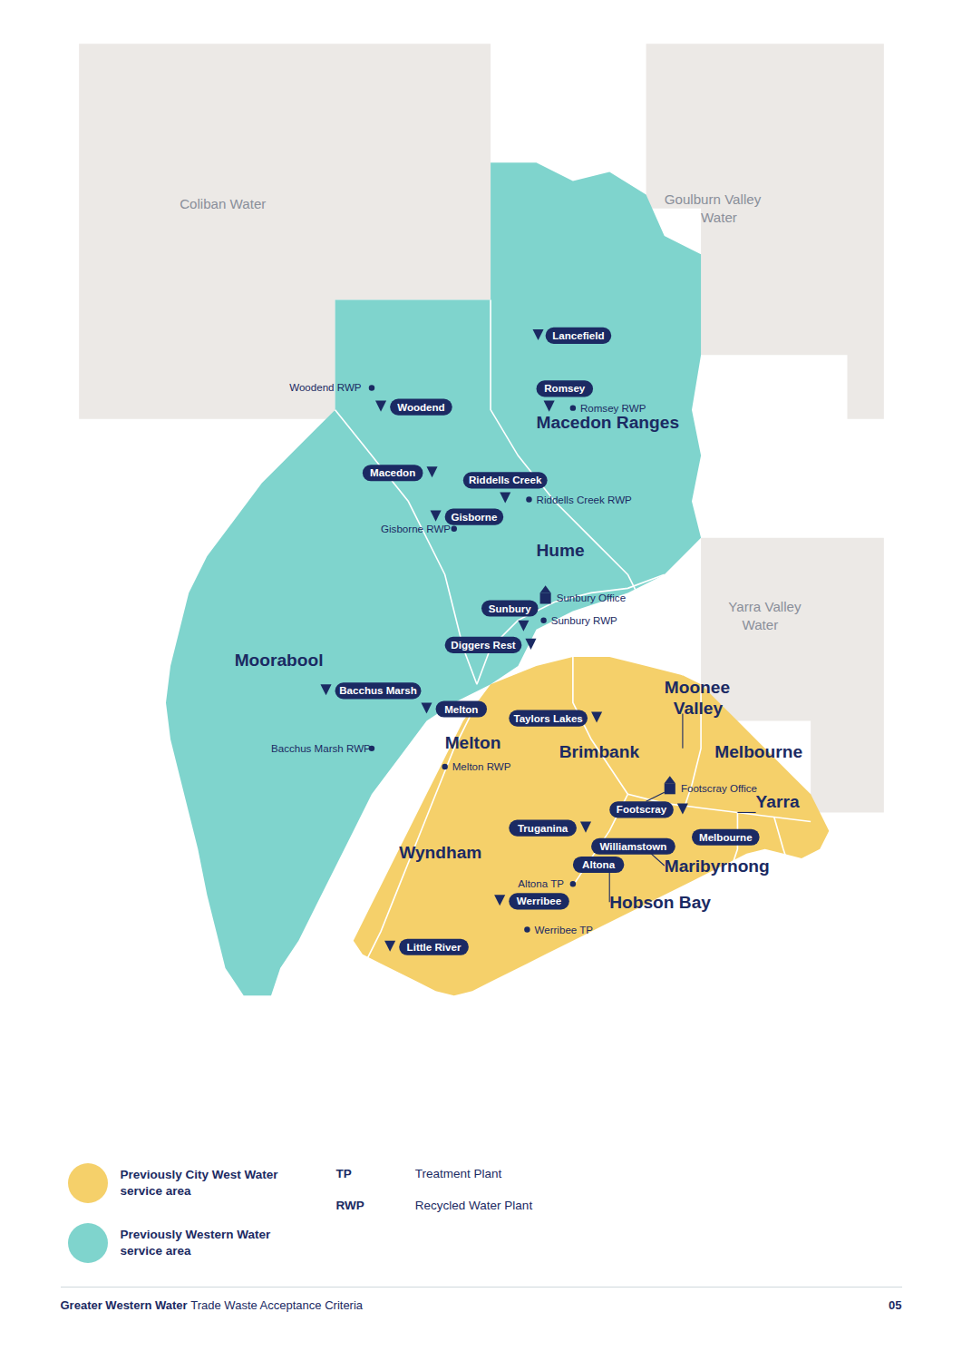Greater Western Water service area map Map showing the Greater Western Water service area, divided into the previously City West Water service area (yellow) and the previously Western Water service area (teal), with local government areas, treatment plants and recycled water plants labelled. Neighbouring water corporations Coliban Water, Goulburn Valley Water and Yarra Valley Water are shown in grey. Coliban Water Goulburn Valley Water Yarra Valley Water Macedon Ranges Hume Moorabool Melton Brimbank Moonee Valley Melbourne Yarra Maribyrnong Hobson Bay Wyndham Lancefield Romsey Romsey RWP Woodend Woodend RWP Macedon Riddells Creek Riddells Creek RWP Gisborne Gisborne RWP Sunbury Sunbury Office Sunbury RWP Diggers Rest Bacchus Marsh Bacchus Marsh RWP Melton Melton RWP Taylors Lakes Footscray Footscray Office Melbourne Truganina Williamstown Altona Altona TP Werribee Werribee TP Little River
Previously City West Water
service area
Previously Western Water
service area
TP
Treatment Plant
RWP
Recycled Water Plant
Greater Western Water Trade Waste Acceptance Criteria
05